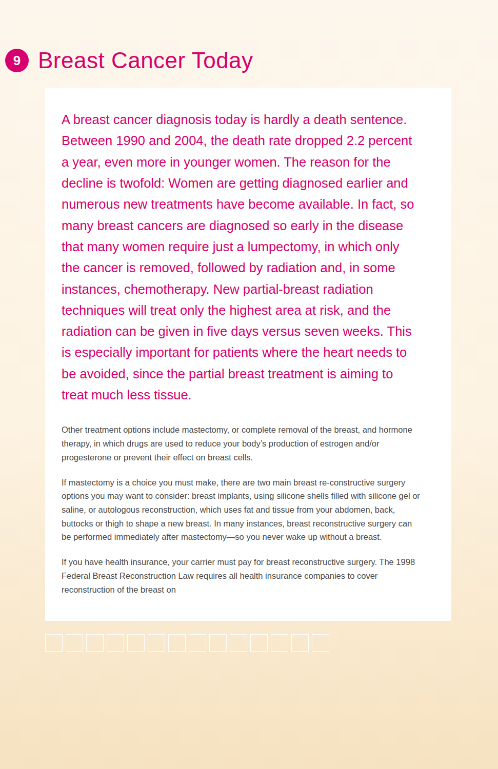9
Breast Cancer Today
A breast cancer diagnosis today is hardly a death sentence. Between 1990 and 2004, the death rate dropped 2.2 percent a year, even more in younger women. The reason for the decline is twofold: Women are getting diagnosed earlier and numerous new treatments have become available. In fact, so many breast cancers are diagnosed so early in the disease that many women require just a lumpectomy, in which only the cancer is removed, followed by radiation and, in some instances, chemotherapy. New partial-breast radiation techniques will treat only the highest area at risk, and the radiation can be given in five days versus seven weeks. This is especially important for patients where the heart needs to be avoided, since the partial breast treatment is aiming to treat much less tissue.
Other treatment options include mastectomy, or complete removal of the breast, and hormone therapy, in which drugs are used to reduce your body’s production of estrogen and/or progesterone or prevent their effect on breast cells.
If mastectomy is a choice you must make, there are two main breast re-constructive surgery options you may want to consider: breast implants, using silicone shells filled with silicone gel or saline, or autologous reconstruction, which uses fat and tissue from your abdomen, back, buttocks or thigh to shape a new breast. In many instances, breast reconstructive surgery can be performed immediately after mastectomy—so you never wake up without a breast.
If you have health insurance, your carrier must pay for breast reconstructive surgery. The 1998 Federal Breast Reconstruction Law requires all health insurance companies to cover reconstruction of the breast on